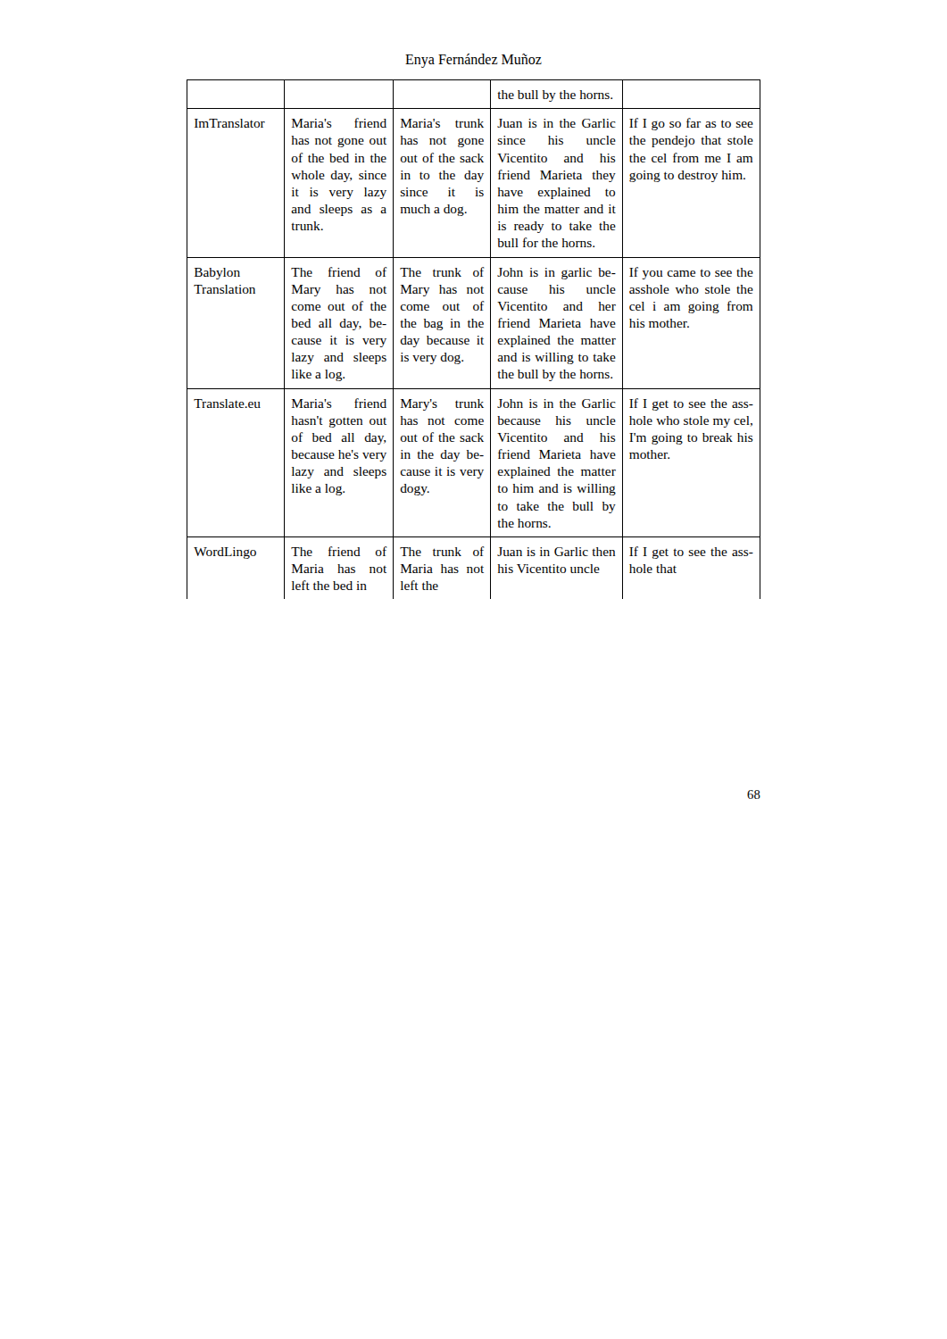Enya Fernández Muñoz
| | | | the bull by the horns. | |
| ImTranslator | Maria's friend has not gone out of the bed in the whole day, since it is very lazy and sleeps as a trunk. | Maria's trunk has not gone out of the sack in to the day since it is much a dog. | Juan is in the Garlic since his uncle Vicentito and his friend Marieta they have explained to him the matter and it is ready to take the bull for the horns. | If I go so far as to see the pendejo that stole the cel from me I am going to destroy him. |
| Babylon Translation | The friend of Mary has not come out of the bed all day, because it is very lazy and sleeps like a log. | The trunk of Mary has not come out of the bag in the day because it is very dog. | John is in garlic because his uncle Vicentito and her friend Marieta have explained the matter and is willing to take the bull by the horns. | If you came to see the asshole who stole the cel i am going from his mother. |
| Translate.eu | Maria's friend hasn't gotten out of bed all day, because he's very lazy and sleeps like a log. | Mary's trunk has not come out of the sack in the day because it is very dogy. | John is in the Garlic because his uncle Vicentito and his friend Marieta have explained the matter to him and is willing to take the bull by the horns. | If I get to see the asshole who stole my cel, I'm going to break his mother. |
| WordLingo | The friend of Maria has not left the bed in | The trunk of Maria has not left the | Juan is in Garlic then his Vicentito uncle | If I get to see the asshole that |
68